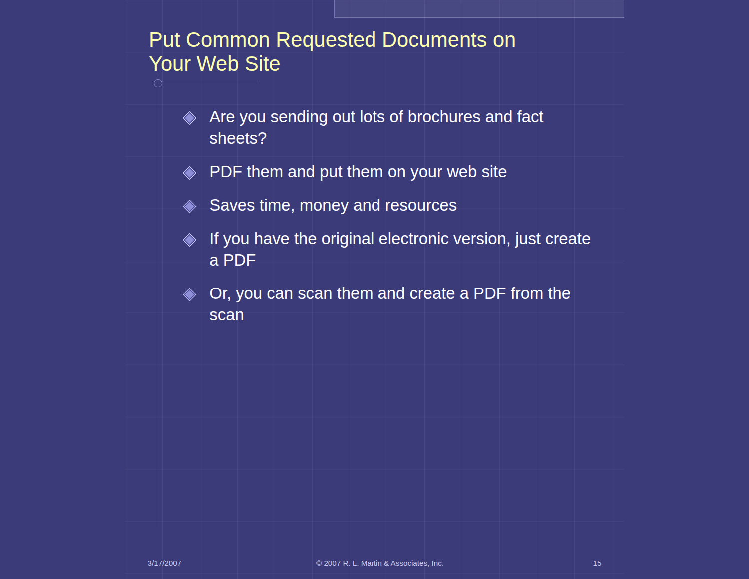Put Common Requested Documents on Your Web Site
Are you sending out lots of brochures and fact sheets?
PDF them and put them on your web site
Saves time, money and resources
If you have the original electronic version, just create a PDF
Or, you can scan them and create a PDF from the scan
3/17/2007 © 2007 R. L. Martin & Associates, Inc. 15